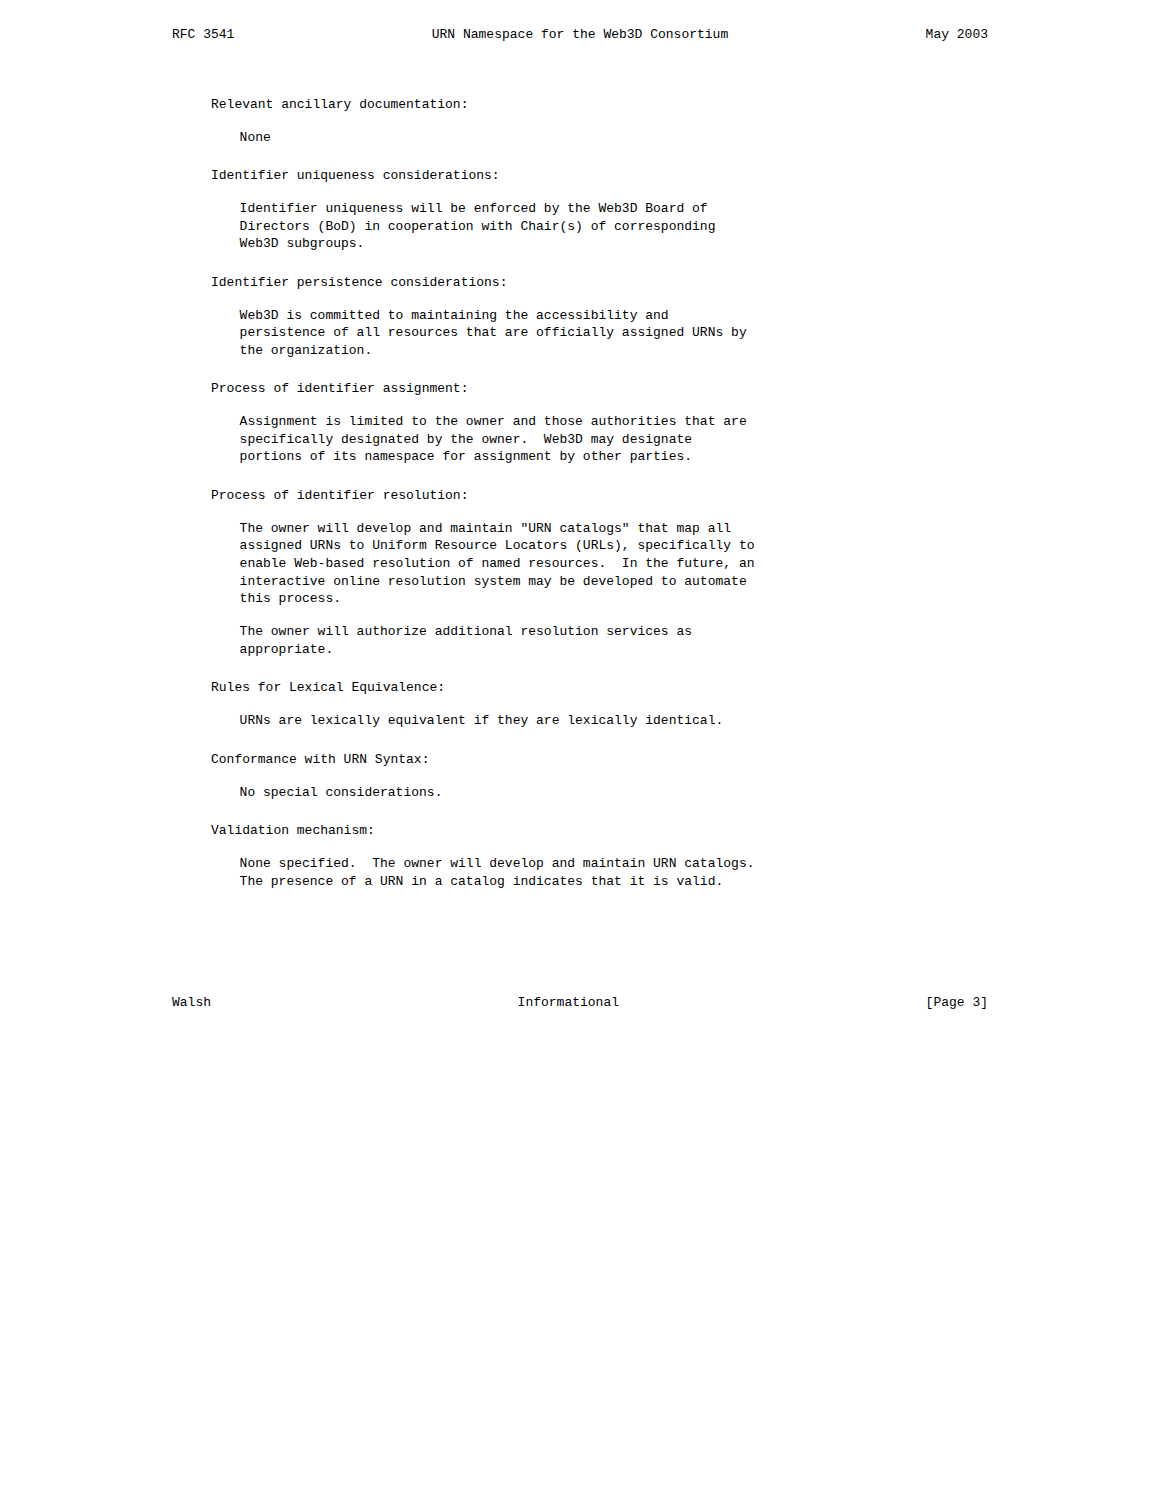RFC 3541 URN Namespace for the Web3D Consortium May 2003
Relevant ancillary documentation:
None
Identifier uniqueness considerations:
Identifier uniqueness will be enforced by the Web3D Board of Directors (BoD) in cooperation with Chair(s) of corresponding Web3D subgroups.
Identifier persistence considerations:
Web3D is committed to maintaining the accessibility and persistence of all resources that are officially assigned URNs by the organization.
Process of identifier assignment:
Assignment is limited to the owner and those authorities that are specifically designated by the owner. Web3D may designate portions of its namespace for assignment by other parties.
Process of identifier resolution:
The owner will develop and maintain "URN catalogs" that map all assigned URNs to Uniform Resource Locators (URLs), specifically to enable Web-based resolution of named resources. In the future, an interactive online resolution system may be developed to automate this process.
The owner will authorize additional resolution services as appropriate.
Rules for Lexical Equivalence:
URNs are lexically equivalent if they are lexically identical.
Conformance with URN Syntax:
No special considerations.
Validation mechanism:
None specified. The owner will develop and maintain URN catalogs. The presence of a URN in a catalog indicates that it is valid.
Walsh Informational [Page 3]